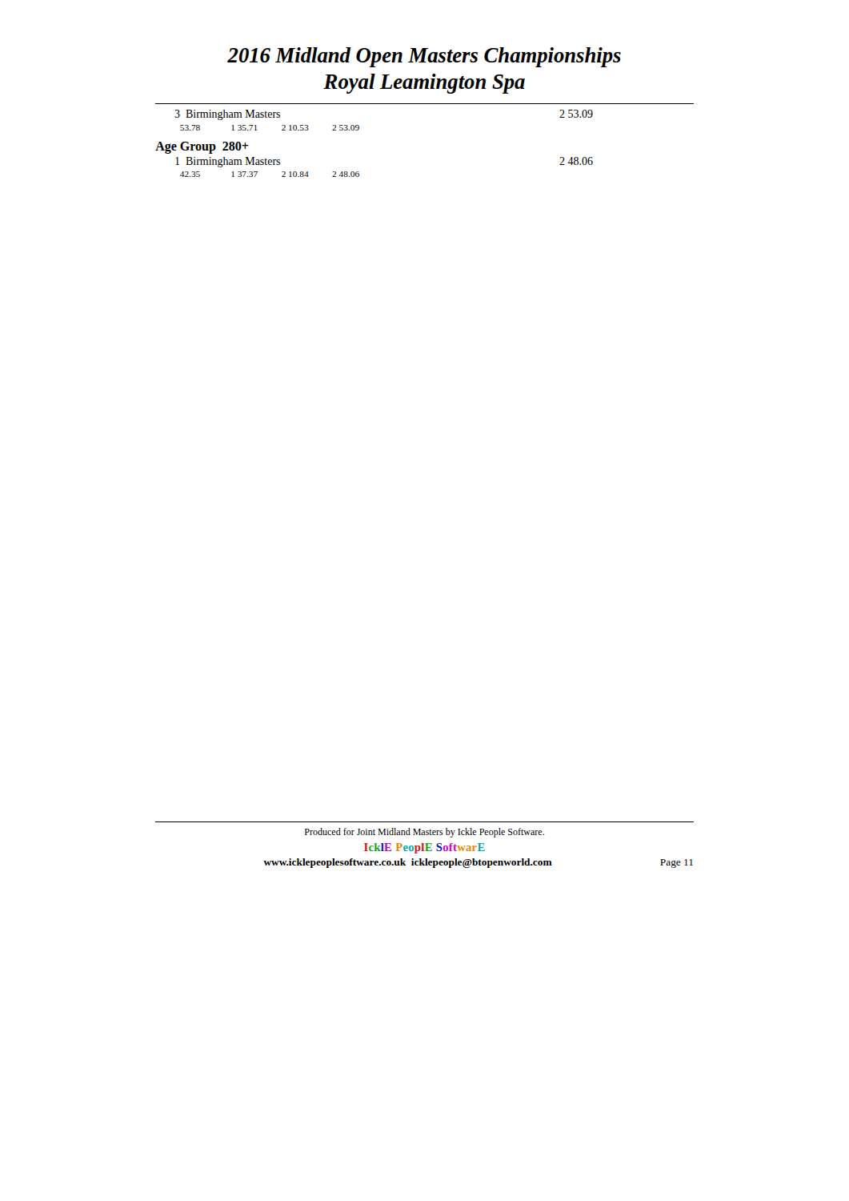2016 Midland Open Masters Championships
Royal Leamington Spa
3
Birmingham Masters
2 53.09
53.781 35.712 10.532 53.09
Age Group 280+
1
Birmingham Masters
2 48.06
42.351 37.372 10.842 48.06
Produced for Joint Midland Masters by Ickle People Software.
Ick lE Peo pl E Soft war E
www.icklepeoplesoftware.co.uk icklepeople@btopenworld.com Page 11